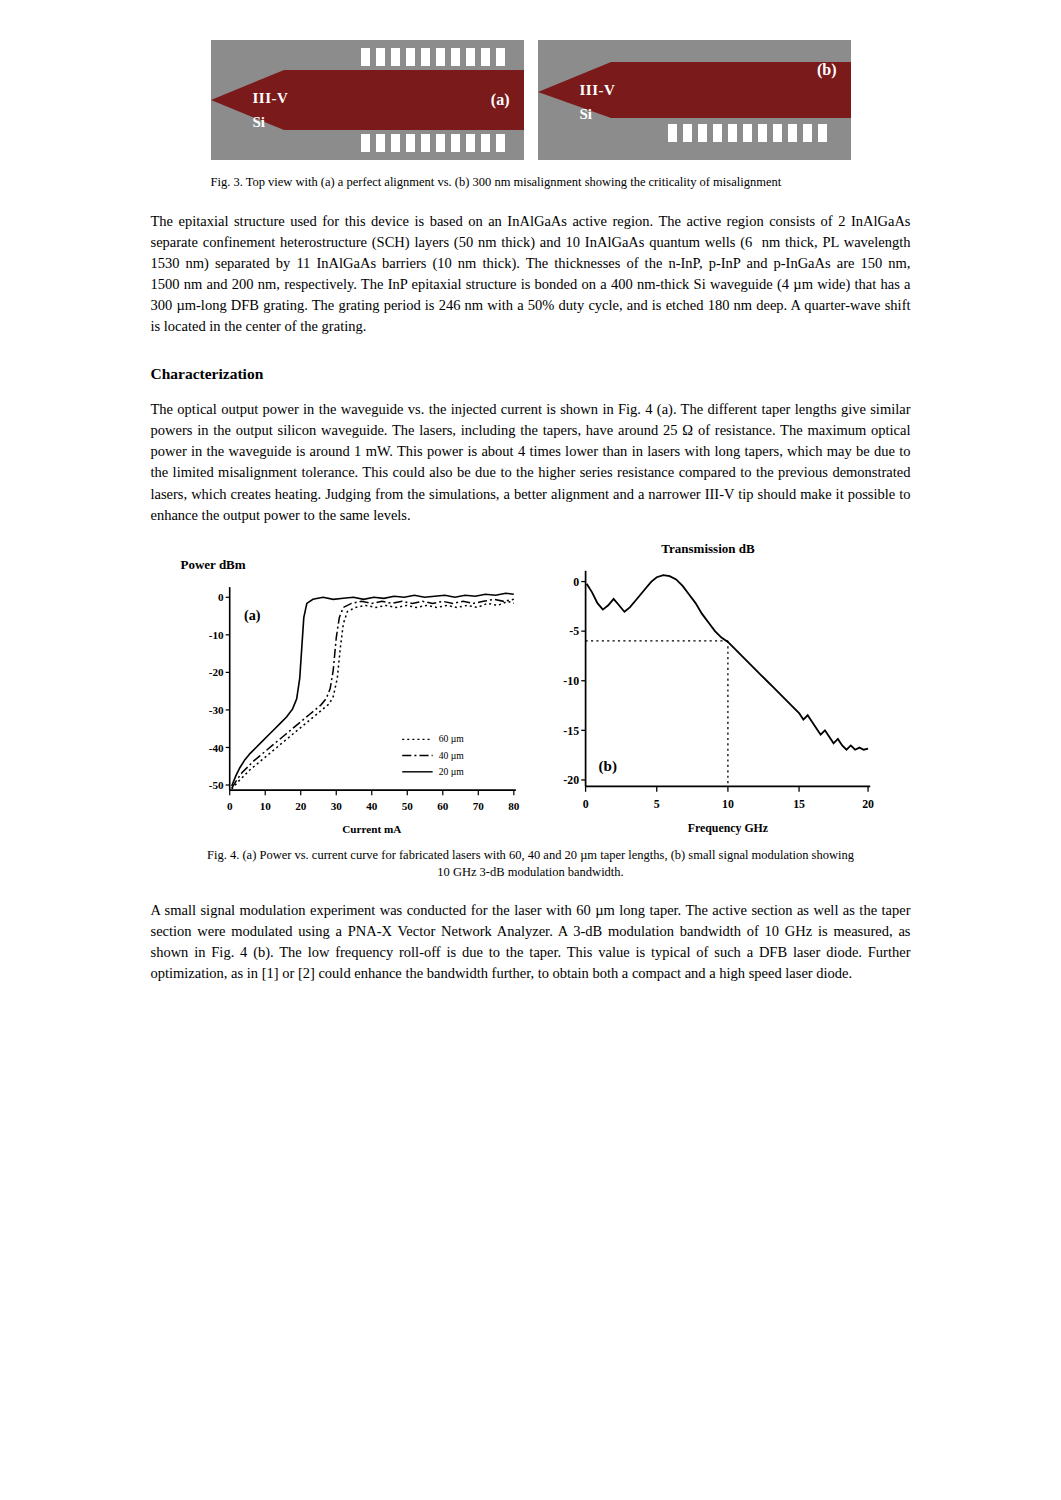III-V Si (a)
III-V Si (b)
Fig. 3. Top view with (a) a perfect alignment vs. (b) 300 nm misalignment showing the criticality of misalignment
The epitaxial structure used for this device is based on an InAlGaAs active region. The active region consists of 2 InAlGaAs separate confinement heterostructure (SCH) layers (50 nm thick) and 10 InAlGaAs quantum wells (6 nm thick, PL wavelength 1530 nm) separated by 11 InAlGaAs barriers (10 nm thick). The thicknesses of the n-InP, p-InP and p-InGaAs are 150 nm, 1500 nm and 200 nm, respectively. The InP epitaxial structure is bonded on a 400 nm-thick Si waveguide (4 µm wide) that has a 300 µm-long DFB grating. The grating period is 246 nm with a 50% duty cycle, and is etched 180 nm deep. A quarter-wave shift is located in the center of the grating.
Characterization
The optical output power in the waveguide vs. the injected current is shown in Fig. 4 (a). The different taper lengths give similar powers in the output silicon waveguide. The lasers, including the tapers, have around 25 Ω of resistance. The maximum optical power in the waveguide is around 1 mW. This power is about 4 times lower than in lasers with long tapers, which may be due to the limited misalignment tolerance. This could also be due to the higher series resistance compared to the previous demonstrated lasers, which creates heating. Judging from the simulations, a better alignment and a narrower III-V tip should make it possible to enhance the output power to the same levels.
Power dBm
0 -10 -20 -30 -40 -50 0 10 20 30 40 50 60 70 80 Current mA (a) 60 µm 40 µm 20 µm
Transmission dB
0 -5 -10 -15 -20 0 5 10 15 20 Frequency GHz (b)
Fig. 4. (a) Power vs. current curve for fabricated lasers with 60, 40 and 20 µm taper lengths, (b) small signal modulation showing 10 GHz 3-dB modulation bandwidth.
A small signal modulation experiment was conducted for the laser with 60 µm long taper. The active section as well as the taper section were modulated using a PNA-X Vector Network Analyzer. A 3-dB modulation bandwidth of 10 GHz is measured, as shown in Fig. 4 (b). The low frequency roll-off is due to the taper. This value is typical of such a DFB laser diode. Further optimization, as in [1] or [2] could enhance the bandwidth further, to obtain both a compact and a high speed laser diode.